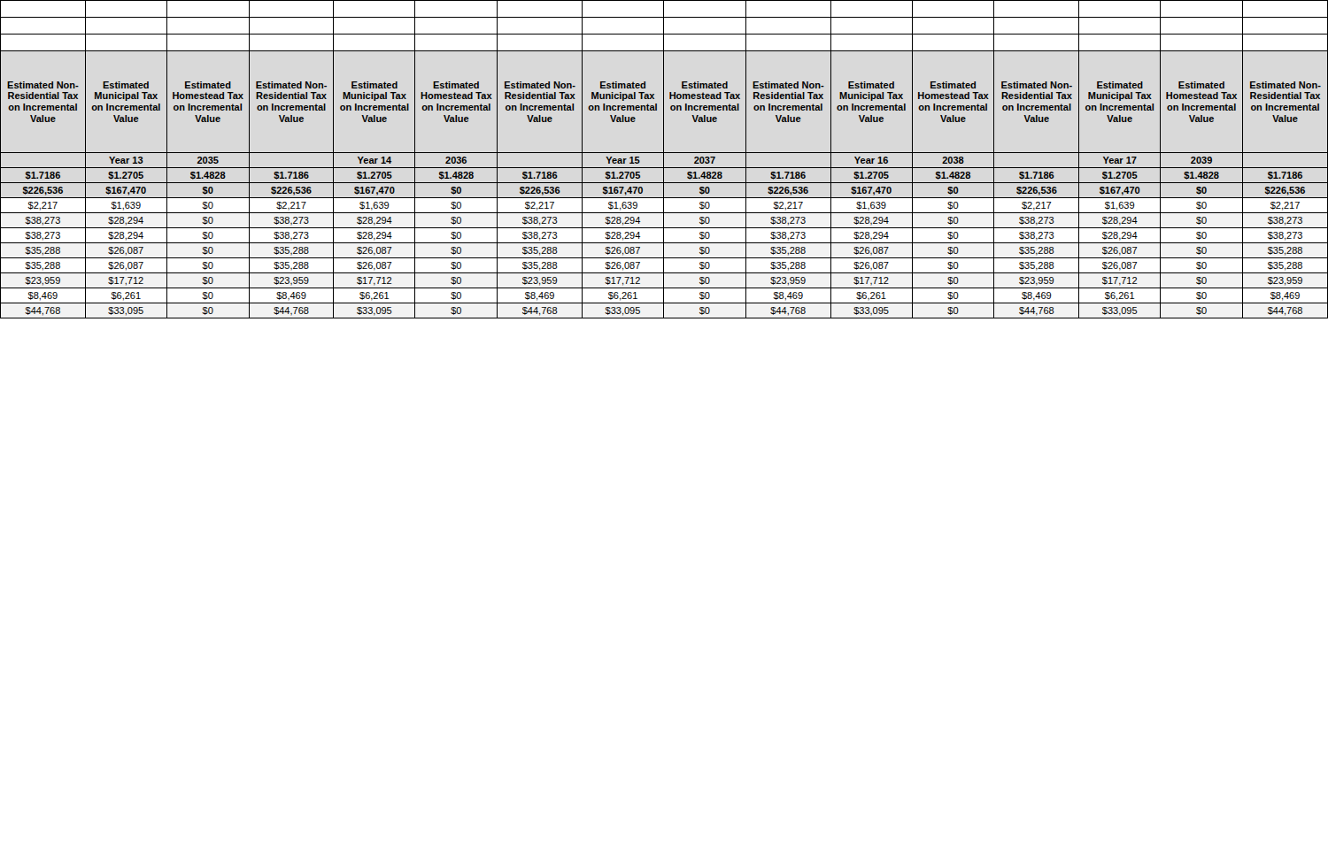| Estimated Non-Residential Tax on Incremental Value | Estimated Municipal Tax on Incremental Value | Estimated Homestead Tax on Incremental Value | Estimated Non-Residential Tax on Incremental Value | Estimated Municipal Tax on Incremental Value | Estimated Homestead Tax on Incremental Value | Estimated Non-Residential Tax on Incremental Value | Estimated Municipal Tax on Incremental Value | Estimated Homestead Tax on Incremental Value | Estimated Non-Residential Tax on Incremental Value | Estimated Municipal Tax on Incremental Value | Estimated Homestead Tax on Incremental Value | Estimated Non-Residential Tax on Incremental Value | Estimated Municipal Tax on Incremental Value | Estimated Homestead Tax on Incremental Value | Estimated Non-Residential Tax on Incremental Value |
| --- | --- | --- | --- | --- | --- | --- | --- | --- | --- | --- | --- | --- | --- | --- | --- |
| | Year 13 | 2035 | | Year 14 | 2036 | | Year 15 | 2037 | | Year 16 | 2038 | | Year 17 | 2039 | |
| $1.7186 | $1.2705 | $1.4828 | $1.7186 | $1.2705 | $1.4828 | $1.7186 | $1.2705 | $1.4828 | $1.7186 | $1.2705 | $1.4828 | $1.7186 | $1.2705 | $1.4828 | $1.7186 |
| $226,536 | $167,470 | $0 | $226,536 | $167,470 | $0 | $226,536 | $167,470 | $0 | $226,536 | $167,470 | $0 | $226,536 | $167,470 | $0 | $226,536 |
| $2,217 | $1,639 | $0 | $2,217 | $1,639 | $0 | $2,217 | $1,639 | $0 | $2,217 | $1,639 | $0 | $2,217 | $1,639 | $0 | $2,217 |
| $38,273 | $28,294 | $0 | $38,273 | $28,294 | $0 | $38,273 | $28,294 | $0 | $38,273 | $28,294 | $0 | $38,273 | $28,294 | $0 | $38,273 |
| $38,273 | $28,294 | $0 | $38,273 | $28,294 | $0 | $38,273 | $28,294 | $0 | $38,273 | $28,294 | $0 | $38,273 | $28,294 | $0 | $38,273 |
| $35,288 | $26,087 | $0 | $35,288 | $26,087 | $0 | $35,288 | $26,087 | $0 | $35,288 | $26,087 | $0 | $35,288 | $26,087 | $0 | $35,288 |
| $35,288 | $26,087 | $0 | $35,288 | $26,087 | $0 | $35,288 | $26,087 | $0 | $35,288 | $26,087 | $0 | $35,288 | $26,087 | $0 | $35,288 |
| $23,959 | $17,712 | $0 | $23,959 | $17,712 | $0 | $23,959 | $17,712 | $0 | $23,959 | $17,712 | $0 | $23,959 | $17,712 | $0 | $23,959 |
| $8,469 | $6,261 | $0 | $8,469 | $6,261 | $0 | $8,469 | $6,261 | $0 | $8,469 | $6,261 | $0 | $8,469 | $6,261 | $0 | $8,469 |
| $44,768 | $33,095 | $0 | $44,768 | $33,095 | $0 | $44,768 | $33,095 | $0 | $44,768 | $33,095 | $0 | $44,768 | $33,095 | $0 | $44,768 |